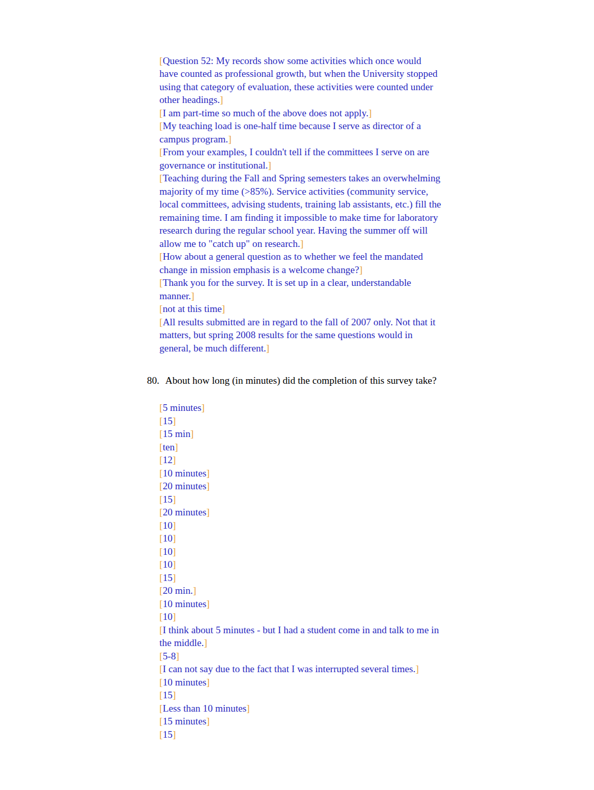[Question 52: My records show some activities which once would have counted as professional growth, but when the University stopped using that category of evaluation, these activities were counted under other headings.]
[I am part-time so much of the above does not apply.]
[My teaching load is one-half time because I serve as director of a campus program.]
[From your examples, I couldn't tell if the committees I serve on are governance or institutional.]
[Teaching during the Fall and Spring semesters takes an overwhelming majority of my time (>85%). Service activities (community service, local committees, advising students, training lab assistants, etc.) fill the remaining time. I am finding it impossible to make time for laboratory research during the regular school year. Having the summer off will allow me to "catch up" on research.]
[How about a general question as to whether we feel the mandated change in mission emphasis is a welcome change?]
[Thank you for the survey. It is set up in a clear, understandable manner.]
[not at this time]
[All results submitted are in regard to the fall of 2007 only. Not that it matters, but spring 2008 results for the same questions would in general, be much different.]
80.
About how long (in minutes) did the completion of this survey take?
[5 minutes]
[15]
[15 min]
[ten]
[12]
[10 minutes]
[20 minutes]
[15]
[20 minutes]
[10]
[10]
[10]
[10]
[15]
[20 min.]
[10 minutes]
[10]
[I think about 5 minutes - but I had a student come in and talk to me in the middle.]
[5-8]
[I can not say due to the fact that I was interrupted several times.]
[10 minutes]
[15]
[Less than 10 minutes]
[15 minutes]
[15]